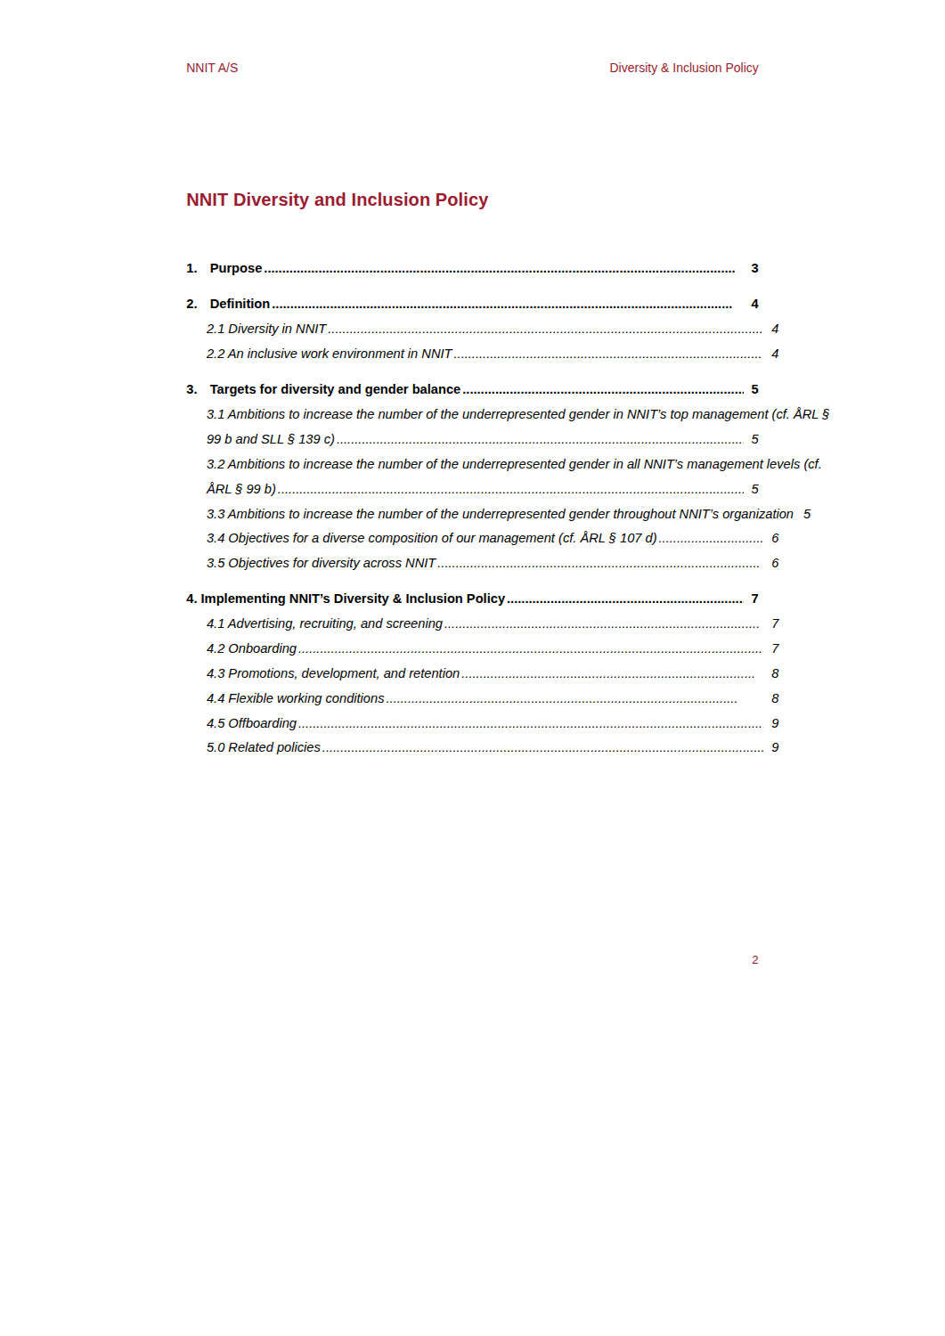NNIT A/S
Diversity & Inclusion Policy
NNIT Diversity and Inclusion Policy
1. Purpose .................................................................................................................................. 3
2. Definition ............................................................................................................................... 4
2.1 Diversity in NNIT ............................................................................................................................. 4
2.2 An inclusive work environment in NNIT ..................................................................................... 4
3. Targets for diversity and gender balance .................................................................................. 5
3.1 Ambitions to increase the number of the underrepresented gender in NNIT’s top management (cf. ÅRL §
99 b and SLL § 139 c) ......................................................................................................................... 5
3.2 Ambitions to increase the number of the underrepresented gender in all NNIT’s management levels (cf.
ÅRL § 99 b) ..................................................................................................................................... 5
3.3 Ambitions to increase the number of the underrepresented gender throughout NNIT’s organization ........ 5
3.4 Objectives for a diverse composition of our management (cf. ÅRL § 107 d) ................................................ 6
3.5 Objectives for diversity across NNIT ......................................................................................... 6
4. Implementing NNIT’s Diversity & Inclusion Policy ....................................................................... 7
4.1 Advertising, recruiting, and screening ....................................................................................... 7
4.2 Onboarding ..................................................................................................................................... 7
4.3 Promotions, development, and retention ................................................................................. 8
4.4 Flexible working conditions ................................................................................................. 8
4.5 Offboarding ..................................................................................................................................... 9
5.0 Related policies ............................................................................................................................. 9
2